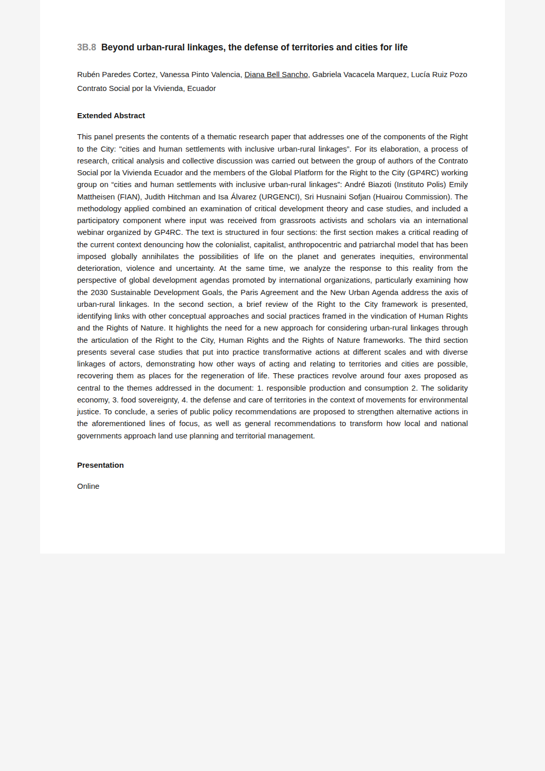3B.8 Beyond urban-rural linkages, the defense of territories and cities for life
Rubén Paredes Cortez, Vanessa Pinto Valencia, Diana Bell Sancho, Gabriela Vacacela Marquez, Lucía Ruiz Pozo
Contrato Social por la Vivienda, Ecuador
Extended Abstract
This panel presents the contents of a thematic research paper that addresses one of the components of the Right to the City: "cities and human settlements with inclusive urban-rural linkages”. For its elaboration, a process of research, critical analysis and collective discussion was carried out between the group of authors of the Contrato Social por la Vivienda Ecuador and the members of the Global Platform for the Right to the City (GP4RC) working group on “cities and human settlements with inclusive urban-rural linkages”: André Biazoti (Instituto Polis) Emily Mattheisen (FIAN), Judith Hitchman and Isa Álvarez (URGENCI), Sri Husnaini Sofjan (Huairou Commission). The methodology applied combined an examination of critical development theory and case studies, and included a participatory component where input was received from grassroots activists and scholars via an international webinar organized by GP4RC. The text is structured in four sections: the first section makes a critical reading of the current context denouncing how the colonialist, capitalist, anthropocentric and patriarchal model that has been imposed globally annihilates the possibilities of life on the planet and generates inequities, environmental deterioration, violence and uncertainty. At the same time, we analyze the response to this reality from the perspective of global development agendas promoted by international organizations, particularly examining how the 2030 Sustainable Development Goals, the Paris Agreement and the New Urban Agenda address the axis of urban-rural linkages. In the second section, a brief review of the Right to the City framework is presented, identifying links with other conceptual approaches and social practices framed in the vindication of Human Rights and the Rights of Nature. It highlights the need for a new approach for considering urban-rural linkages through the articulation of the Right to the City, Human Rights and the Rights of Nature frameworks. The third section presents several case studies that put into practice transformative actions at different scales and with diverse linkages of actors, demonstrating how other ways of acting and relating to territories and cities are possible, recovering them as places for the regeneration of life. These practices revolve around four axes proposed as central to the themes addressed in the document: 1. responsible production and consumption 2. The solidarity economy, 3. food sovereignty, 4. the defense and care of territories in the context of movements for environmental justice. To conclude, a series of public policy recommendations are proposed to strengthen alternative actions in the aforementioned lines of focus, as well as general recommendations to transform how local and national governments approach land use planning and territorial management.
Presentation
Online